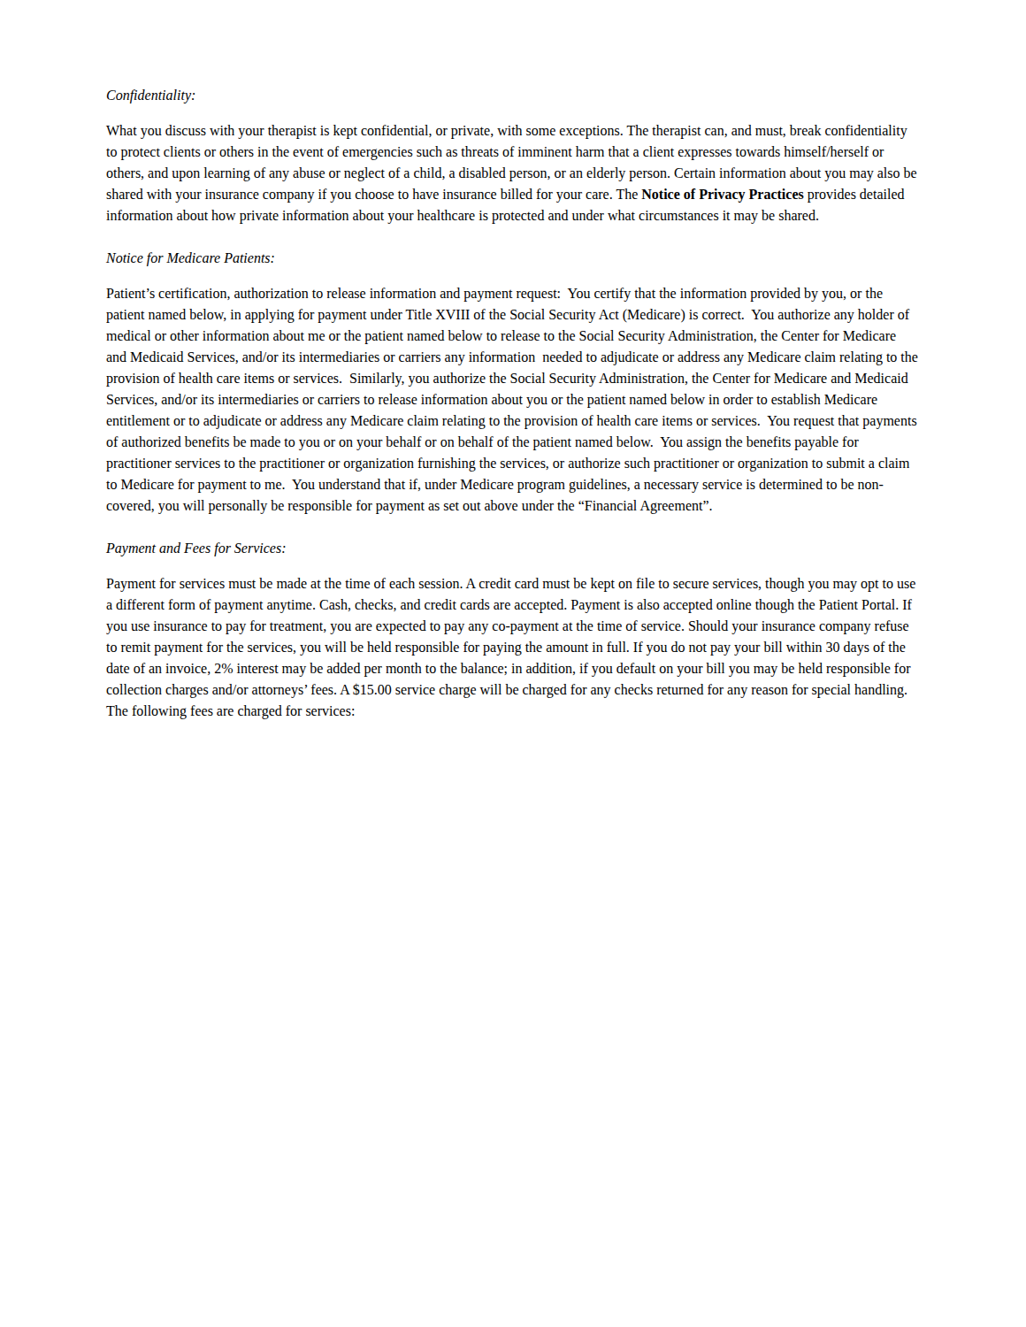Confidentiality:
What you discuss with your therapist is kept confidential, or private, with some exceptions. The therapist can, and must, break confidentiality to protect clients or others in the event of emergencies such as threats of imminent harm that a client expresses towards himself/herself or others, and upon learning of any abuse or neglect of a child, a disabled person, or an elderly person. Certain information about you may also be shared with your insurance company if you choose to have insurance billed for your care. The Notice of Privacy Practices provides detailed information about how private information about your healthcare is protected and under what circumstances it may be shared.
Notice for Medicare Patients:
Patient’s certification, authorization to release information and payment request: You certify that the information provided by you, or the patient named below, in applying for payment under Title XVIII of the Social Security Act (Medicare) is correct. You authorize any holder of medical or other information about me or the patient named below to release to the Social Security Administration, the Center for Medicare and Medicaid Services, and/or its intermediaries or carriers any information needed to adjudicate or address any Medicare claim relating to the provision of health care items or services. Similarly, you authorize the Social Security Administration, the Center for Medicare and Medicaid Services, and/or its intermediaries or carriers to release information about you or the patient named below in order to establish Medicare entitlement or to adjudicate or address any Medicare claim relating to the provision of health care items or services. You request that payments of authorized benefits be made to you or on your behalf or on behalf of the patient named below. You assign the benefits payable for practitioner services to the practitioner or organization furnishing the services, or authorize such practitioner or organization to submit a claim to Medicare for payment to me. You understand that if, under Medicare program guidelines, a necessary service is determined to be non-covered, you will personally be responsible for payment as set out above under the “Financial Agreement”.
Payment and Fees for Services:
Payment for services must be made at the time of each session. A credit card must be kept on file to secure services, though you may opt to use a different form of payment anytime. Cash, checks, and credit cards are accepted. Payment is also accepted online though the Patient Portal. If you use insurance to pay for treatment, you are expected to pay any co-payment at the time of service. Should your insurance company refuse to remit payment for the services, you will be held responsible for paying the amount in full. If you do not pay your bill within 30 days of the date of an invoice, 2% interest may be added per month to the balance; in addition, if you default on your bill you may be held responsible for collection charges and/or attorneys’ fees. A $15.00 service charge will be charged for any checks returned for any reason for special handling. The following fees are charged for services: